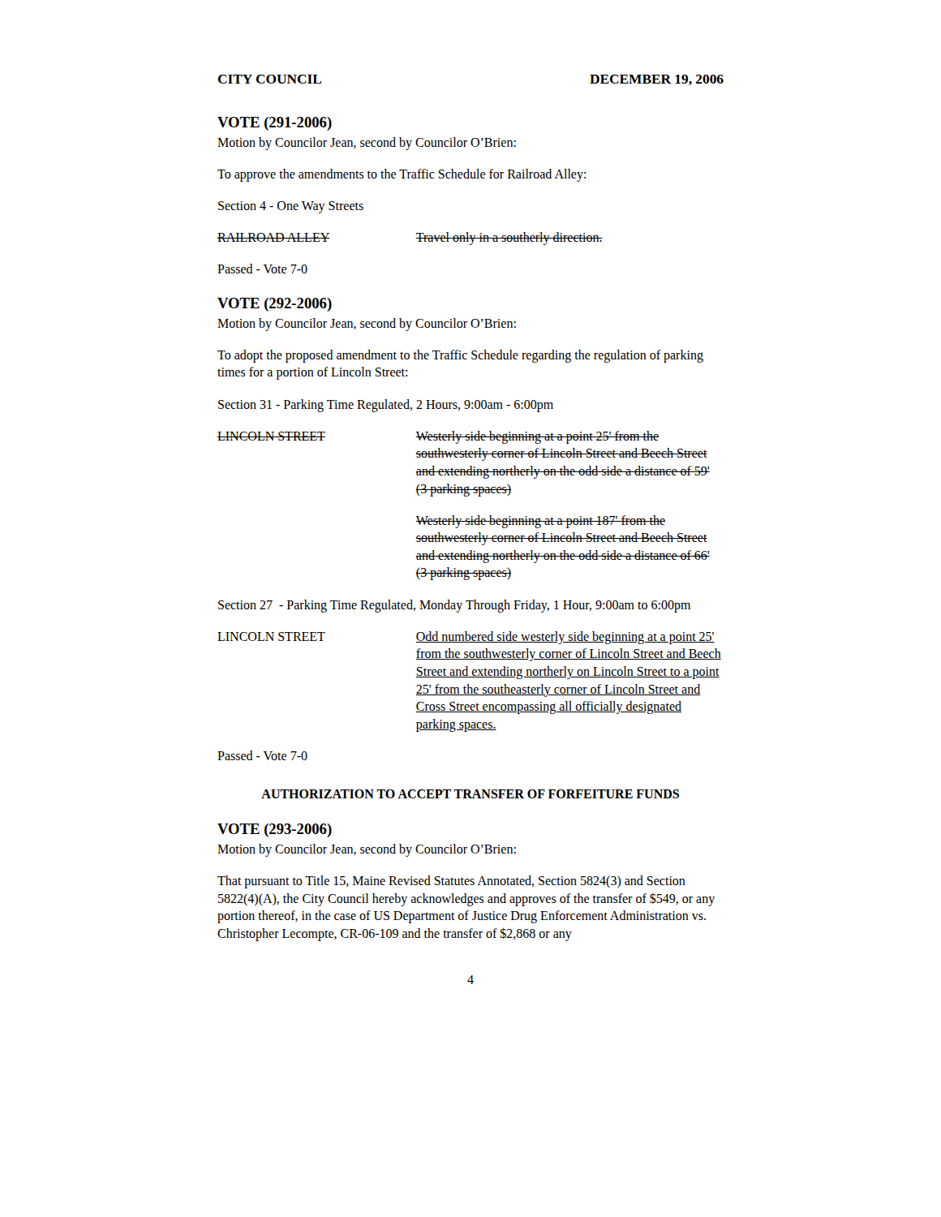CITY COUNCIL DECEMBER 19, 2006
VOTE (291-2006)
Motion by Councilor Jean, second by Councilor O’Brien:
To approve the amendments to the Traffic Schedule for Railroad Alley:
Section 4 - One Way Streets
RAILROAD ALLEY
Travel only in a southerly direction.
Passed - Vote 7-0
VOTE (292-2006)
Motion by Councilor Jean, second by Councilor O’Brien:
To adopt the proposed amendment to the Traffic Schedule regarding the regulation of parking times for a portion of Lincoln Street:
Section 31 - Parking Time Regulated, 2 Hours, 9:00am - 6:00pm
LINCOLN STREET
Westerly side beginning at a point 25' from the southwesterly corner of Lincoln Street and Beech Street and extending northerly on the odd side a distance of 59' (3 parking spaces)
Westerly side beginning at a point 187' from the southwesterly corner of Lincoln Street and Beech Street and extending northerly on the odd side a distance of 66' (3 parking spaces)
Section 27 - Parking Time Regulated, Monday Through Friday, 1 Hour, 9:00am to 6:00pm
LINCOLN STREET
Odd numbered side westerly side beginning at a point 25' from the southwesterly corner of Lincoln Street and Beech Street and extending northerly on Lincoln Street to a point 25' from the southeasterly corner of Lincoln Street and Cross Street encompassing all officially designated parking spaces.
Passed - Vote 7-0
AUTHORIZATION TO ACCEPT TRANSFER OF FORFEITURE FUNDS
VOTE (293-2006)
Motion by Councilor Jean, second by Councilor O’Brien:
That pursuant to Title 15, Maine Revised Statutes Annotated, Section 5824(3) and Section 5822(4)(A), the City Council hereby acknowledges and approves of the transfer of $549, or any portion thereof, in the case of US Department of Justice Drug Enforcement Administration vs. Christopher Lecompte, CR-06-109 and the transfer of $2,868 or any
4